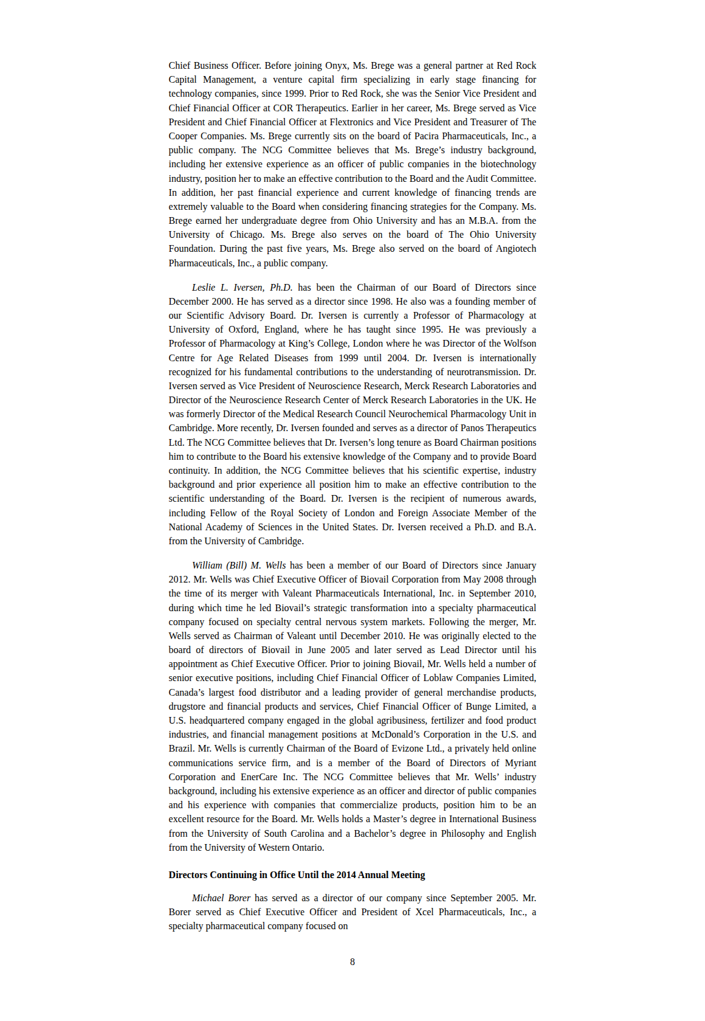Chief Business Officer. Before joining Onyx, Ms. Brege was a general partner at Red Rock Capital Management, a venture capital firm specializing in early stage financing for technology companies, since 1999. Prior to Red Rock, she was the Senior Vice President and Chief Financial Officer at COR Therapeutics. Earlier in her career, Ms. Brege served as Vice President and Chief Financial Officer at Flextronics and Vice President and Treasurer of The Cooper Companies. Ms. Brege currently sits on the board of Pacira Pharmaceuticals, Inc., a public company. The NCG Committee believes that Ms. Brege’s industry background, including her extensive experience as an officer of public companies in the biotechnology industry, position her to make an effective contribution to the Board and the Audit Committee. In addition, her past financial experience and current knowledge of financing trends are extremely valuable to the Board when considering financing strategies for the Company. Ms. Brege earned her undergraduate degree from Ohio University and has an M.B.A. from the University of Chicago. Ms. Brege also serves on the board of The Ohio University Foundation. During the past five years, Ms. Brege also served on the board of Angiotech Pharmaceuticals, Inc., a public company.
Leslie L. Iversen, Ph.D. has been the Chairman of our Board of Directors since December 2000. He has served as a director since 1998. He also was a founding member of our Scientific Advisory Board. Dr. Iversen is currently a Professor of Pharmacology at University of Oxford, England, where he has taught since 1995. He was previously a Professor of Pharmacology at King’s College, London where he was Director of the Wolfson Centre for Age Related Diseases from 1999 until 2004. Dr. Iversen is internationally recognized for his fundamental contributions to the understanding of neurotransmission. Dr. Iversen served as Vice President of Neuroscience Research, Merck Research Laboratories and Director of the Neuroscience Research Center of Merck Research Laboratories in the UK. He was formerly Director of the Medical Research Council Neurochemical Pharmacology Unit in Cambridge. More recently, Dr. Iversen founded and serves as a director of Panos Therapeutics Ltd. The NCG Committee believes that Dr. Iversen’s long tenure as Board Chairman positions him to contribute to the Board his extensive knowledge of the Company and to provide Board continuity. In addition, the NCG Committee believes that his scientific expertise, industry background and prior experience all position him to make an effective contribution to the scientific understanding of the Board. Dr. Iversen is the recipient of numerous awards, including Fellow of the Royal Society of London and Foreign Associate Member of the National Academy of Sciences in the United States. Dr. Iversen received a Ph.D. and B.A. from the University of Cambridge.
William (Bill) M. Wells has been a member of our Board of Directors since January 2012. Mr. Wells was Chief Executive Officer of Biovail Corporation from May 2008 through the time of its merger with Valeant Pharmaceuticals International, Inc. in September 2010, during which time he led Biovail’s strategic transformation into a specialty pharmaceutical company focused on specialty central nervous system markets. Following the merger, Mr. Wells served as Chairman of Valeant until December 2010. He was originally elected to the board of directors of Biovail in June 2005 and later served as Lead Director until his appointment as Chief Executive Officer. Prior to joining Biovail, Mr. Wells held a number of senior executive positions, including Chief Financial Officer of Loblaw Companies Limited, Canada’s largest food distributor and a leading provider of general merchandise products, drugstore and financial products and services, Chief Financial Officer of Bunge Limited, a U.S. headquartered company engaged in the global agribusiness, fertilizer and food product industries, and financial management positions at McDonald’s Corporation in the U.S. and Brazil. Mr. Wells is currently Chairman of the Board of Evizone Ltd., a privately held online communications service firm, and is a member of the Board of Directors of Myriant Corporation and EnerCare Inc. The NCG Committee believes that Mr. Wells’ industry background, including his extensive experience as an officer and director of public companies and his experience with companies that commercialize products, position him to be an excellent resource for the Board. Mr. Wells holds a Master’s degree in International Business from the University of South Carolina and a Bachelor’s degree in Philosophy and English from the University of Western Ontario.
Directors Continuing in Office Until the 2014 Annual Meeting
Michael Borer has served as a director of our company since September 2005. Mr. Borer served as Chief Executive Officer and President of Xcel Pharmaceuticals, Inc., a specialty pharmaceutical company focused on
8